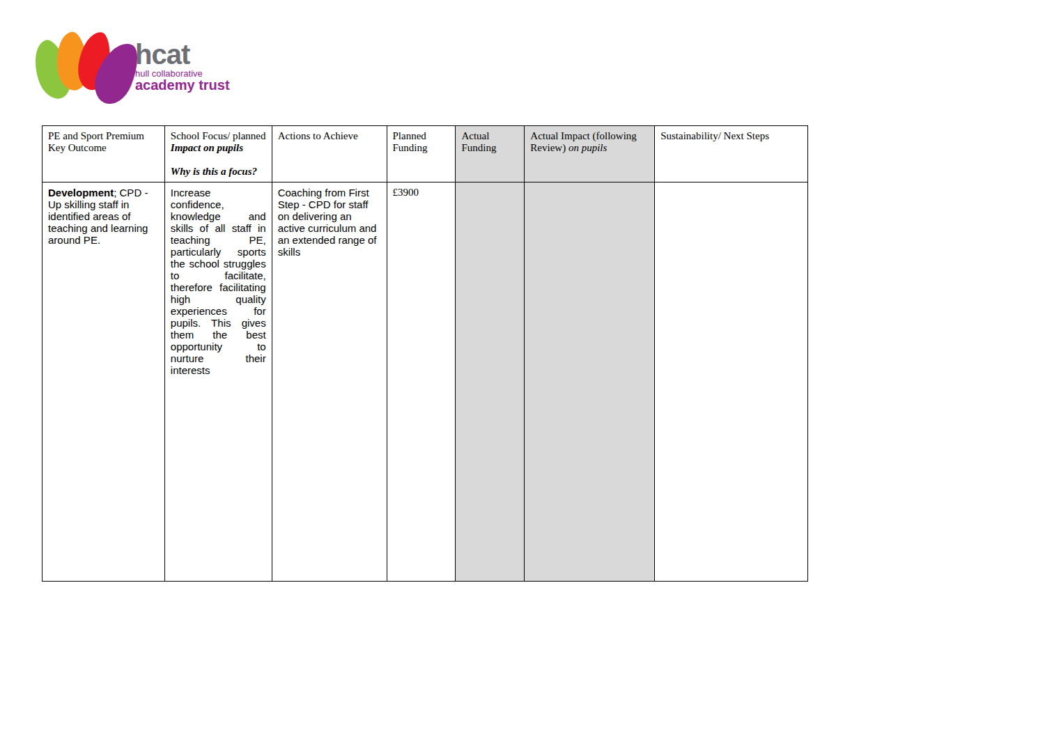hcat
hull collaborative
academy trust
| PE and Sport Premium Key Outcome | School Focus/ planned Impact on pupils Why is this a focus? | Actions to Achieve | Planned Funding | Actual Funding | Actual Impact (following Review) on pupils | Sustainability/ Next Steps |
| --- | --- | --- | --- | --- | --- | --- |
| Development ; CPD - Up skilling staff in identified areas of teaching and learning around PE. | Increase confidence, knowledge and skills of all staff in teaching PE, particularly sports the school struggles to facilitate, therefore facilitating high quality experiences for pupils. This gives them the best opportunity to nurture their interests | Coaching from First Step - CPD for staff on delivering an active curriculum and an extended range of skills | £3900 | | | |